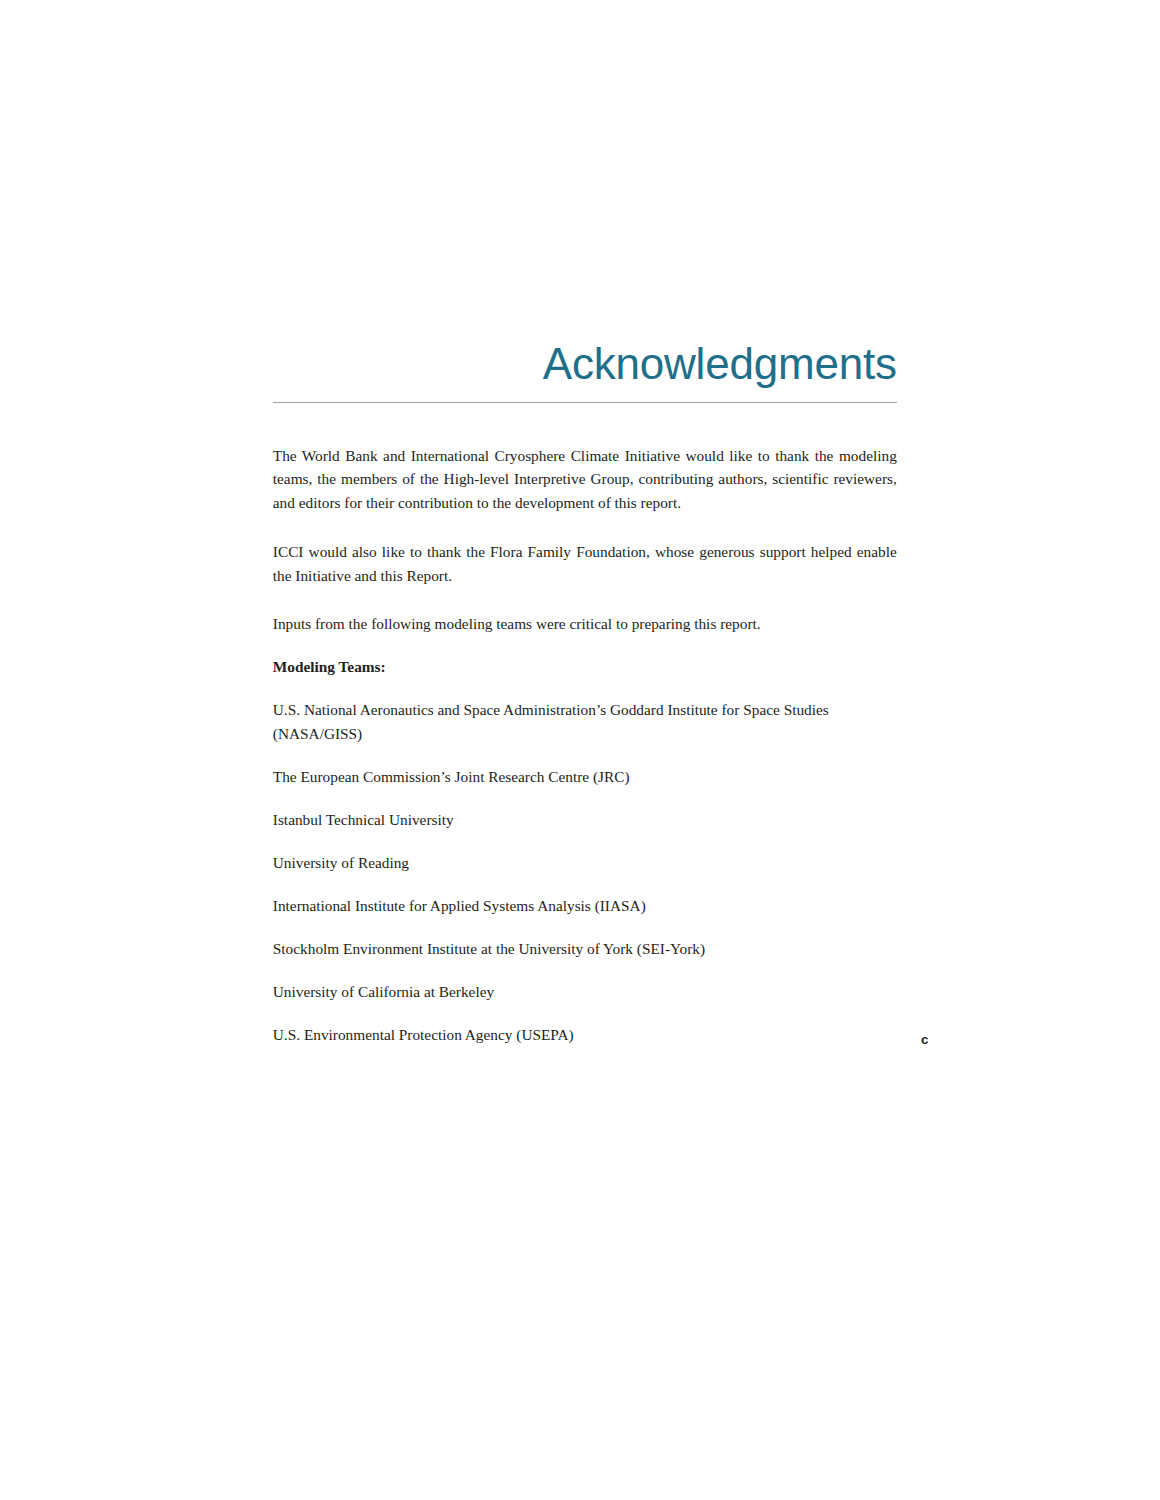Acknowledgments
The World Bank and International Cryosphere Climate Initiative would like to thank the modeling teams, the members of the High-level Interpretive Group, contributing authors, scientific reviewers, and editors for their contribution to the development of this report.
ICCI would also like to thank the Flora Family Foundation, whose generous support helped enable the Initiative and this Report.
Inputs from the following modeling teams were critical to preparing this report.
Modeling Teams:
U.S. National Aeronautics and Space Administration’s Goddard Institute for Space Studies (NASA/GISS)
The European Commission’s Joint Research Centre (JRC)
Istanbul Technical University
University of Reading
International Institute for Applied Systems Analysis (IIASA)
Stockholm Environment Institute at the University of York (SEI-York)
University of California at Berkeley
U.S. Environmental Protection Agency (USEPA)
c